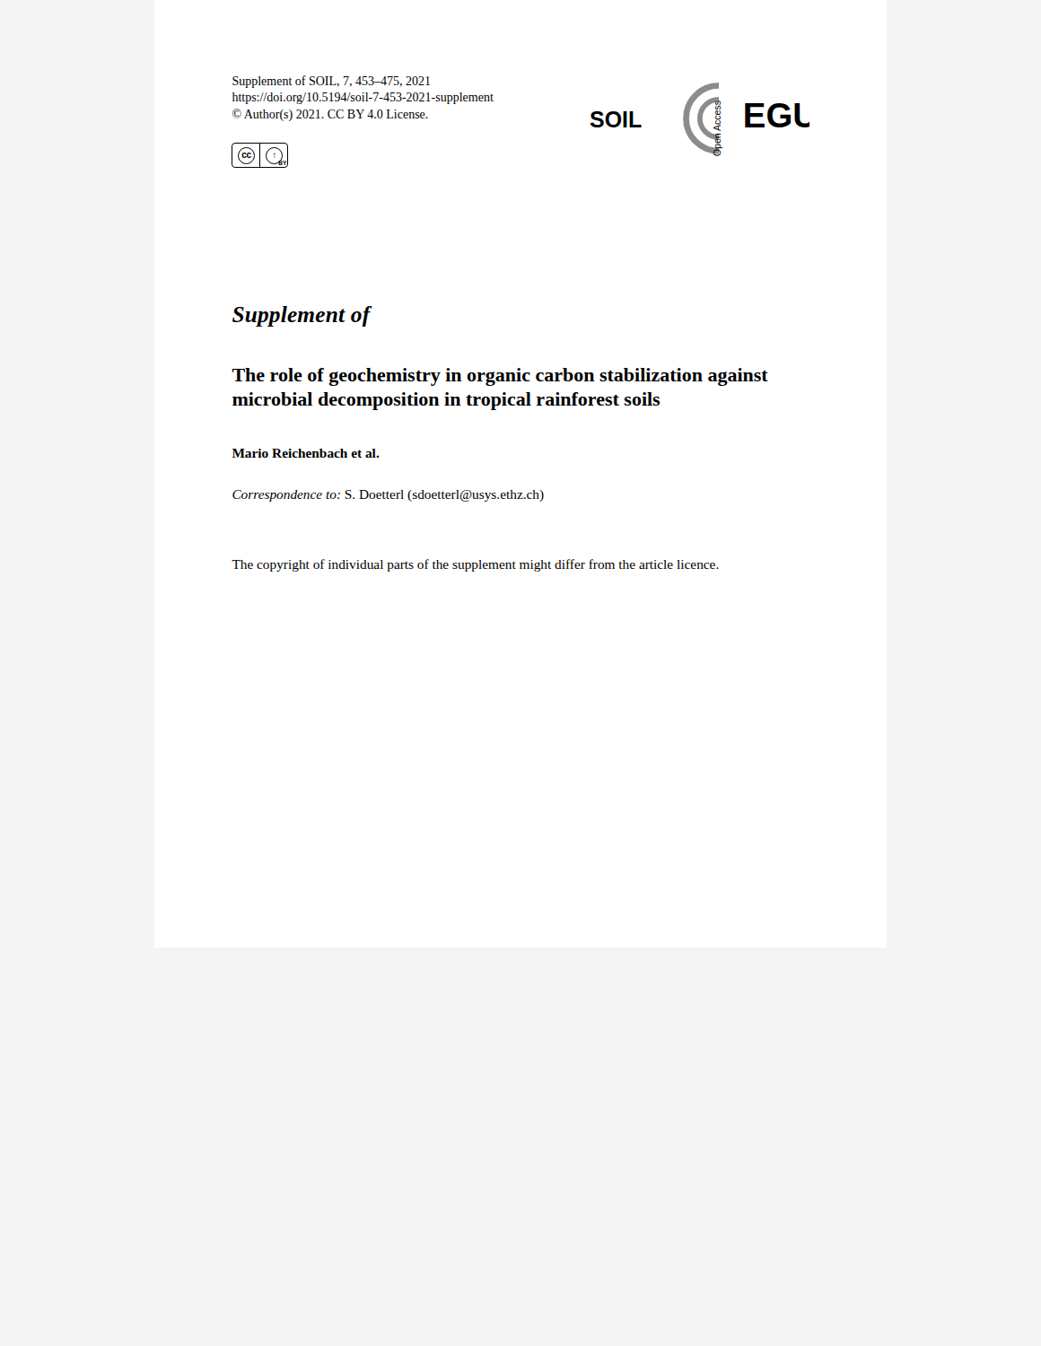Supplement of SOIL, 7, 453–475, 2021
https://doi.org/10.5194/soil-7-453-2021-supplement
© Author(s) 2021. CC BY 4.0 License.
cc ↑BY
SOIL — Open Access — EGU SOIL Open Access EGU
Supplement of
The role of geochemistry in organic carbon stabilization against microbial decomposition in tropical rainforest soils
Mario Reichenbach et al.
Correspondence to: S. Doetterl (sdoetterl@usys.ethz.ch)
The copyright of individual parts of the supplement might differ from the article licence.